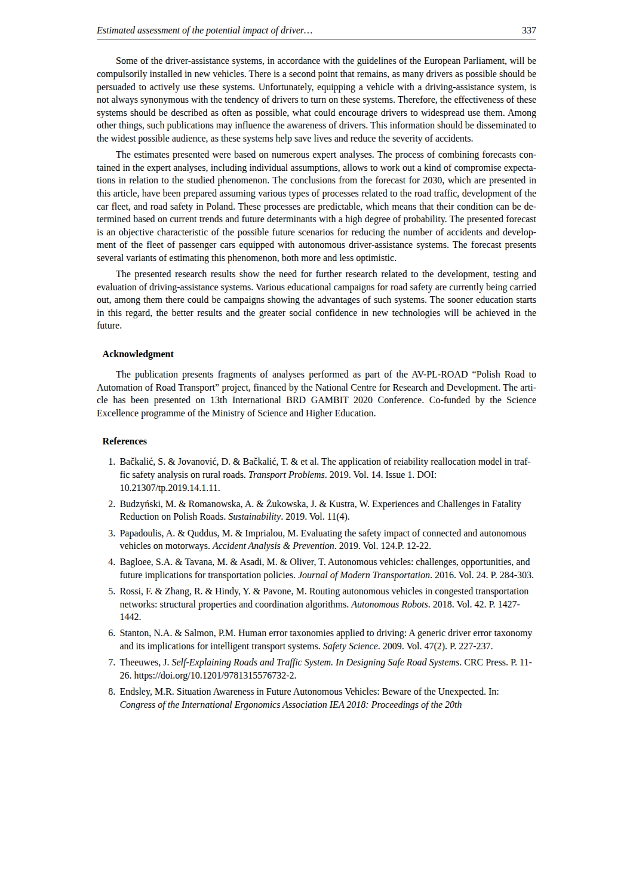Estimated assessment of the potential impact of driver… 337
Some of the driver-assistance systems, in accordance with the guidelines of the European Parliament, will be compulsorily installed in new vehicles. There is a second point that remains, as many drivers as possible should be persuaded to actively use these systems. Unfortunately, equipping a vehicle with a driving-assistance system, is not always synonymous with the tendency of drivers to turn on these systems. Therefore, the effectiveness of these systems should be described as often as possible, what could encourage drivers to widespread use them. Among other things, such publications may influence the awareness of drivers. This information should be disseminated to the widest possible audience, as these systems help save lives and reduce the severity of accidents.
The estimates presented were based on numerous expert analyses. The process of combining forecasts contained in the expert analyses, including individual assumptions, allows to work out a kind of compromise expectations in relation to the studied phenomenon. The conclusions from the forecast for 2030, which are presented in this article, have been prepared assuming various types of processes related to the road traffic, development of the car fleet, and road safety in Poland. These processes are predictable, which means that their condition can be determined based on current trends and future determinants with a high degree of probability. The presented forecast is an objective characteristic of the possible future scenarios for reducing the number of accidents and development of the fleet of passenger cars equipped with autonomous driver-assistance systems. The forecast presents several variants of estimating this phenomenon, both more and less optimistic.
The presented research results show the need for further research related to the development, testing and evaluation of driving-assistance systems. Various educational campaigns for road safety are currently being carried out, among them there could be campaigns showing the advantages of such systems. The sooner education starts in this regard, the better results and the greater social confidence in new technologies will be achieved in the future.
Acknowledgment
The publication presents fragments of analyses performed as part of the AV-PL-ROAD “Polish Road to Automation of Road Transport” project, financed by the National Centre for Research and Development. The article has been presented on 13th International BRD GAMBIT 2020 Conference. Co-funded by the Science Excellence programme of the Ministry of Science and Higher Education.
References
Bačkalić, S. & Jovanović, D. & Bačkalić, T. & et al. The application of reiability reallocation model in traffic safety analysis on rural roads. Transport Problems. 2019. Vol. 14. Issue 1. DOI: 10.21307/tp.2019.14.1.11.
Budzyński, M. & Romanowska, A. & Żukowska, J. & Kustra, W. Experiences and Challenges in Fatality Reduction on Polish Roads. Sustainability. 2019. Vol. 11(4).
Papadoulis, A. & Quddus, M. & Imprialou, M. Evaluating the safety impact of connected and autonomous vehicles on motorways. Accident Analysis & Prevention. 2019. Vol. 124.P. 12-22.
Bagloee, S.A. & Tavana, M. & Asadi, M. & Oliver, T. Autonomous vehicles: challenges, opportunities, and future implications for transportation policies. Journal of Modern Transportation. 2016. Vol. 24. P. 284-303.
Rossi, F. & Zhang, R. & Hindy, Y. & Pavone, M. Routing autonomous vehicles in congested transportation networks: structural properties and coordination algorithms. Autonomous Robots. 2018. Vol. 42. P. 1427-1442.
Stanton, N.A. & Salmon, P.M. Human error taxonomies applied to driving: A generic driver error taxonomy and its implications for intelligent transport systems. Safety Science. 2009. Vol. 47(2). P. 227-237.
Theeuwes, J. Self-Explaining Roads and Traffic System. In Designing Safe Road Systems. CRC Press. P. 11-26. https://doi.org/10.1201/9781315576732-2.
Endsley, M.R. Situation Awareness in Future Autonomous Vehicles: Beware of the Unexpected. In: Congress of the International Ergonomics Association IEA 2018: Proceedings of the 20th